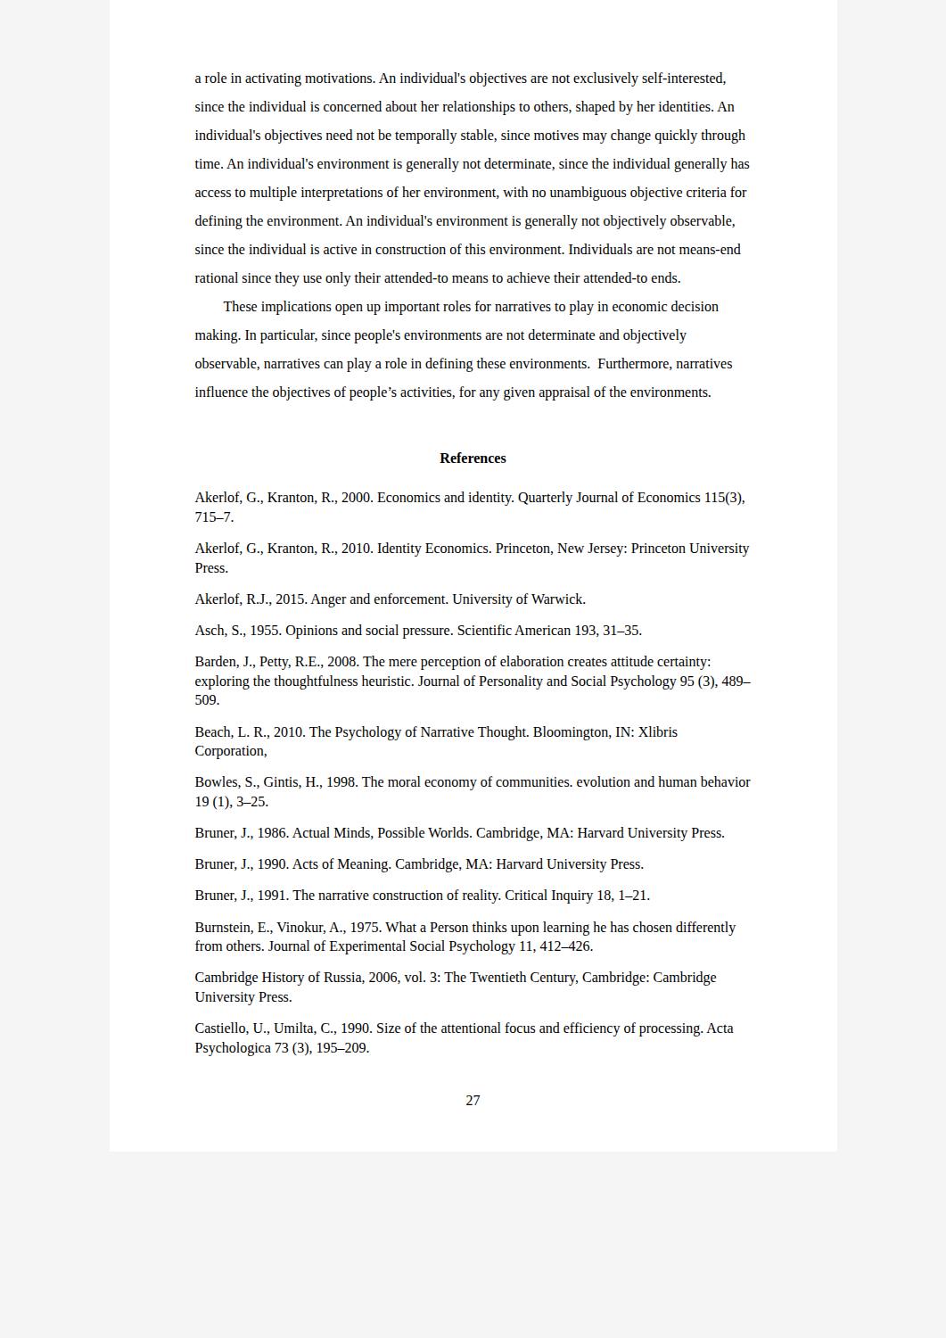a role in activating motivations. An individual's objectives are not exclusively self-interested, since the individual is concerned about her relationships to others, shaped by her identities. An individual's objectives need not be temporally stable, since motives may change quickly through time. An individual's environment is generally not determinate, since the individual generally has access to multiple interpretations of her environment, with no unambiguous objective criteria for defining the environment. An individual's environment is generally not objectively observable, since the individual is active in construction of this environment. Individuals are not means-end rational since they use only their attended-to means to achieve their attended-to ends.
These implications open up important roles for narratives to play in economic decision making. In particular, since people's environments are not determinate and objectively observable, narratives can play a role in defining these environments. Furthermore, narratives influence the objectives of people’s activities, for any given appraisal of the environments.
References
Akerlof, G., Kranton, R., 2000. Economics and identity. Quarterly Journal of Economics 115(3), 715–7.
Akerlof, G., Kranton, R., 2010. Identity Economics. Princeton, New Jersey: Princeton University Press.
Akerlof, R.J., 2015. Anger and enforcement. University of Warwick.
Asch, S., 1955. Opinions and social pressure. Scientific American 193, 31–35.
Barden, J., Petty, R.E., 2008. The mere perception of elaboration creates attitude certainty: exploring the thoughtfulness heuristic. Journal of Personality and Social Psychology 95 (3), 489–509.
Beach, L. R., 2010. The Psychology of Narrative Thought. Bloomington, IN: Xlibris Corporation,
Bowles, S., Gintis, H., 1998. The moral economy of communities. evolution and human behavior 19 (1), 3–25.
Bruner, J., 1986. Actual Minds, Possible Worlds. Cambridge, MA: Harvard University Press.
Bruner, J., 1990. Acts of Meaning. Cambridge, MA: Harvard University Press.
Bruner, J., 1991. The narrative construction of reality. Critical Inquiry 18, 1–21.
Burnstein, E., Vinokur, A., 1975. What a Person thinks upon learning he has chosen differently from others. Journal of Experimental Social Psychology 11, 412–426.
Cambridge History of Russia, 2006, vol. 3: The Twentieth Century, Cambridge: Cambridge University Press.
Castiello, U., Umilta, C., 1990. Size of the attentional focus and efficiency of processing. Acta Psychologica 73 (3), 195–209.
27